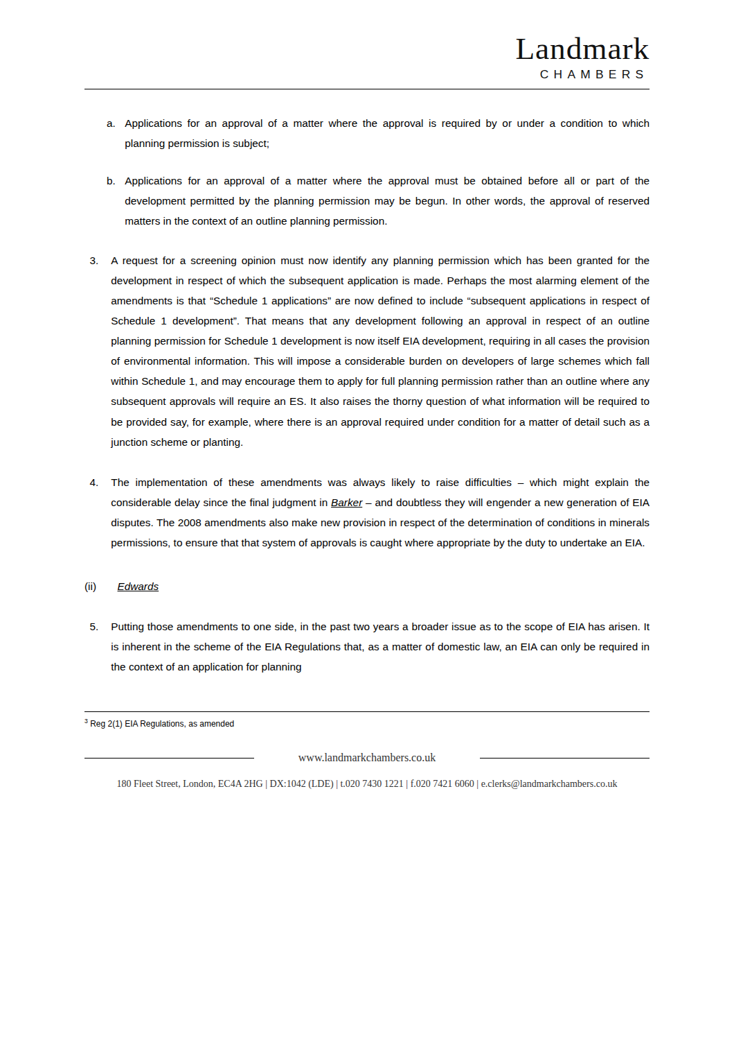Landmark
CHAMBERS
Applications for an approval of a matter where the approval is required by or under a condition to which planning permission is subject;
Applications for an approval of a matter where the approval must be obtained before all or part of the development permitted by the planning permission may be begun. In other words, the approval of reserved matters in the context of an outline planning permission.
A request for a screening opinion must now identify any planning permission which has been granted for the development in respect of which the subsequent application is made. Perhaps the most alarming element of the amendments is that “Schedule 1 applications” are now defined to include “subsequent applications in respect of Schedule 1 development”. That means that any development following an approval in respect of an outline planning permission for Schedule 1 development is now itself EIA development, requiring in all cases the provision of environmental information. This will impose a considerable burden on developers of large schemes which fall within Schedule 1, and may encourage them to apply for full planning permission rather than an outline where any subsequent approvals will require an ES. It also raises the thorny question of what information will be required to be provided say, for example, where there is an approval required under condition for a matter of detail such as a junction scheme or planting.
The implementation of these amendments was always likely to raise difficulties – which might explain the considerable delay since the final judgment in Barker – and doubtless they will engender a new generation of EIA disputes. The 2008 amendments also make new provision in respect of the determination of conditions in minerals permissions, to ensure that that system of approvals is caught where appropriate by the duty to undertake an EIA.
(ii) Edwards
Putting those amendments to one side, in the past two years a broader issue as to the scope of EIA has arisen. It is inherent in the scheme of the EIA Regulations that, as a matter of domestic law, an EIA can only be required in the context of an application for planning
3 Reg 2(1) EIA Regulations, as amended
www.landmarkchambers.co.uk
180 Fleet Street, London, EC4A 2HG | DX:1042 (LDE) | t.020 7430 1221 | f.020 7421 6060 | e.clerks@landmarkchambers.co.uk